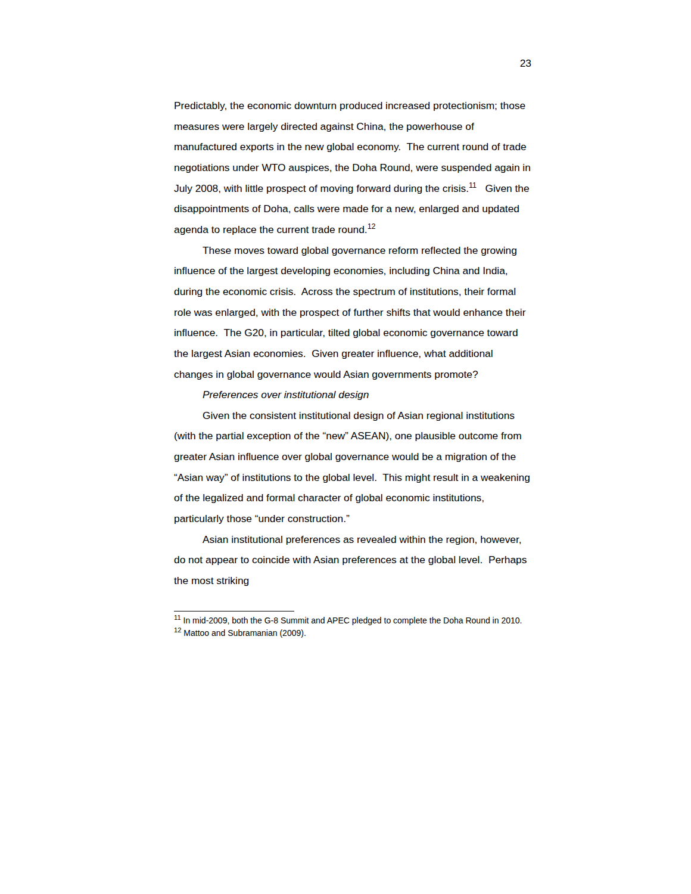23
Predictably, the economic downturn produced increased protectionism; those measures were largely directed against China, the powerhouse of manufactured exports in the new global economy. The current round of trade negotiations under WTO auspices, the Doha Round, were suspended again in July 2008, with little prospect of moving forward during the crisis.11 Given the disappointments of Doha, calls were made for a new, enlarged and updated agenda to replace the current trade round.12
These moves toward global governance reform reflected the growing influence of the largest developing economies, including China and India, during the economic crisis. Across the spectrum of institutions, their formal role was enlarged, with the prospect of further shifts that would enhance their influence. The G20, in particular, tilted global economic governance toward the largest Asian economies. Given greater influence, what additional changes in global governance would Asian governments promote?
Preferences over institutional design
Given the consistent institutional design of Asian regional institutions (with the partial exception of the “new” ASEAN), one plausible outcome from greater Asian influence over global governance would be a migration of the “Asian way” of institutions to the global level. This might result in a weakening of the legalized and formal character of global economic institutions, particularly those “under construction.”
Asian institutional preferences as revealed within the region, however, do not appear to coincide with Asian preferences at the global level. Perhaps the most striking
11 In mid-2009, both the G-8 Summit and APEC pledged to complete the Doha Round in 2010.
12 Mattoo and Subramanian (2009).